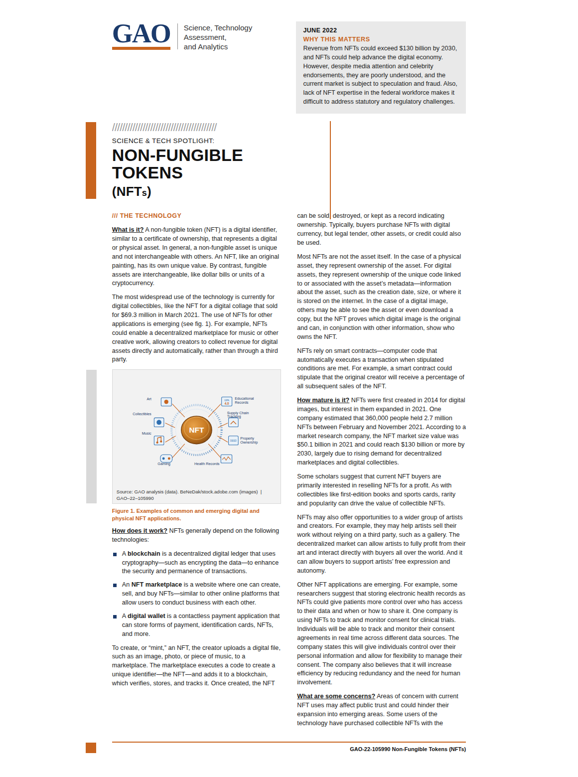GAO
Science, Technology Assessment,
and Analytics
JUNE 2022
WHY THIS MATTERS
Revenue from NFTs could exceed $130 billion by 2030, and NFTs could help advance the digital economy. However, despite media attention and celebrity endorsements, they are poorly understood, and the current market is subject to speculation and fraud. Also, lack of NFT expertise in the federal workforce makes it difficult to address statutory and regulatory challenges.
/////////////////////////////////////////
SCIENCE & TECH SPOTLIGHT:
NON-FUNGIBLE TOKENS
(NFTs)
/// THE TECHNOLOGY
What is it? A non-fungible token (NFT) is a digital identifier, similar to a certificate of ownership, that represents a digital or physical asset. In general, a non-fungible asset is unique and not interchangeable with others. An NFT, like an original painting, has its own unique value. By contrast, fungible assets are interchangeable, like dollar bills or units of a cryptocurrency.
The most widespread use of the technology is currently for digital collectibles, like the NFT for a digital collage that sold for $69.3 million in March 2021. The use of NFTs for other applications is emerging (see fig. 1). For example, NFTs could enable a decentralized marketplace for music or other creative work, allowing creators to collect revenue for digital assets directly and automatically, rather than through a third party.
NFT Art Collectibles Music Gaming GPA 4.0 Educational Records Supply Chain Tracking DEED Property Ownership Health Records
Source: GAO analysis (data). BeNeDak/stock.adobe.com (images) | GAO–22–105990
Figure 1. Examples of common and emerging digital and physical NFT applications.
How does it work? NFTs generally depend on the following technologies:
A blockchain is a decentralized digital ledger that uses cryptography—such as encrypting the data—to enhance the security and permanence of transactions.
An NFT marketplace is a website where one can create, sell, and buy NFTs—similar to other online platforms that allow users to conduct business with each other.
A digital wallet is a contactless payment application that can store forms of payment, identification cards, NFTs, and more.
To create, or “mint,” an NFT, the creator uploads a digital file, such as an image, photo, or piece of music, to a marketplace. The marketplace executes a code to create a unique identifier—the NFT—and adds it to a blockchain, which verifies, stores, and tracks it. Once created, the NFT
can be sold, destroyed, or kept as a record indicating ownership. Typically, buyers purchase NFTs with digital currency, but legal tender, other assets, or credit could also be used.
Most NFTs are not the asset itself. In the case of a physical asset, they represent ownership of the asset. For digital assets, they represent ownership of the unique code linked to or associated with the asset’s metadata—information about the asset, such as the creation date, size, or where it is stored on the internet. In the case of a digital image, others may be able to see the asset or even download a copy, but the NFT proves which digital image is the original and can, in conjunction with other information, show who owns the NFT.
NFTs rely on smart contracts—computer code that automatically executes a transaction when stipulated conditions are met. For example, a smart contract could stipulate that the original creator will receive a percentage of all subsequent sales of the NFT.
How mature is it? NFTs were first created in 2014 for digital images, but interest in them expanded in 2021. One company estimated that 360,000 people held 2.7 million NFTs between February and November 2021. According to a market research company, the NFT market size value was $50.1 billion in 2021 and could reach $130 billion or more by 2030, largely due to rising demand for decentralized marketplaces and digital collectibles.
Some scholars suggest that current NFT buyers are primarily interested in reselling NFTs for a profit. As with collectibles like first-edition books and sports cards, rarity and popularity can drive the value of collectible NFTs.
NFTs may also offer opportunities to a wider group of artists and creators. For example, they may help artists sell their work without relying on a third party, such as a gallery. The decentralized market can allow artists to fully profit from their art and interact directly with buyers all over the world. And it can allow buyers to support artists’ free expression and autonomy.
Other NFT applications are emerging. For example, some researchers suggest that storing electronic health records as NFTs could give patients more control over who has access to their data and when or how to share it. One company is using NFTs to track and monitor consent for clinical trials. Individuals will be able to track and monitor their consent agreements in real time across different data sources. The company states this will give individuals control over their personal information and allow for flexibility to manage their consent. The company also believes that it will increase efficiency by reducing redundancy and the need for human involvement.
What are some concerns? Areas of concern with current NFT uses may affect public trust and could hinder their expansion into emerging areas. Some users of the technology have purchased collectible NFTs with the
GAO-22-105990 Non-Fungible Tokens (NFTs)